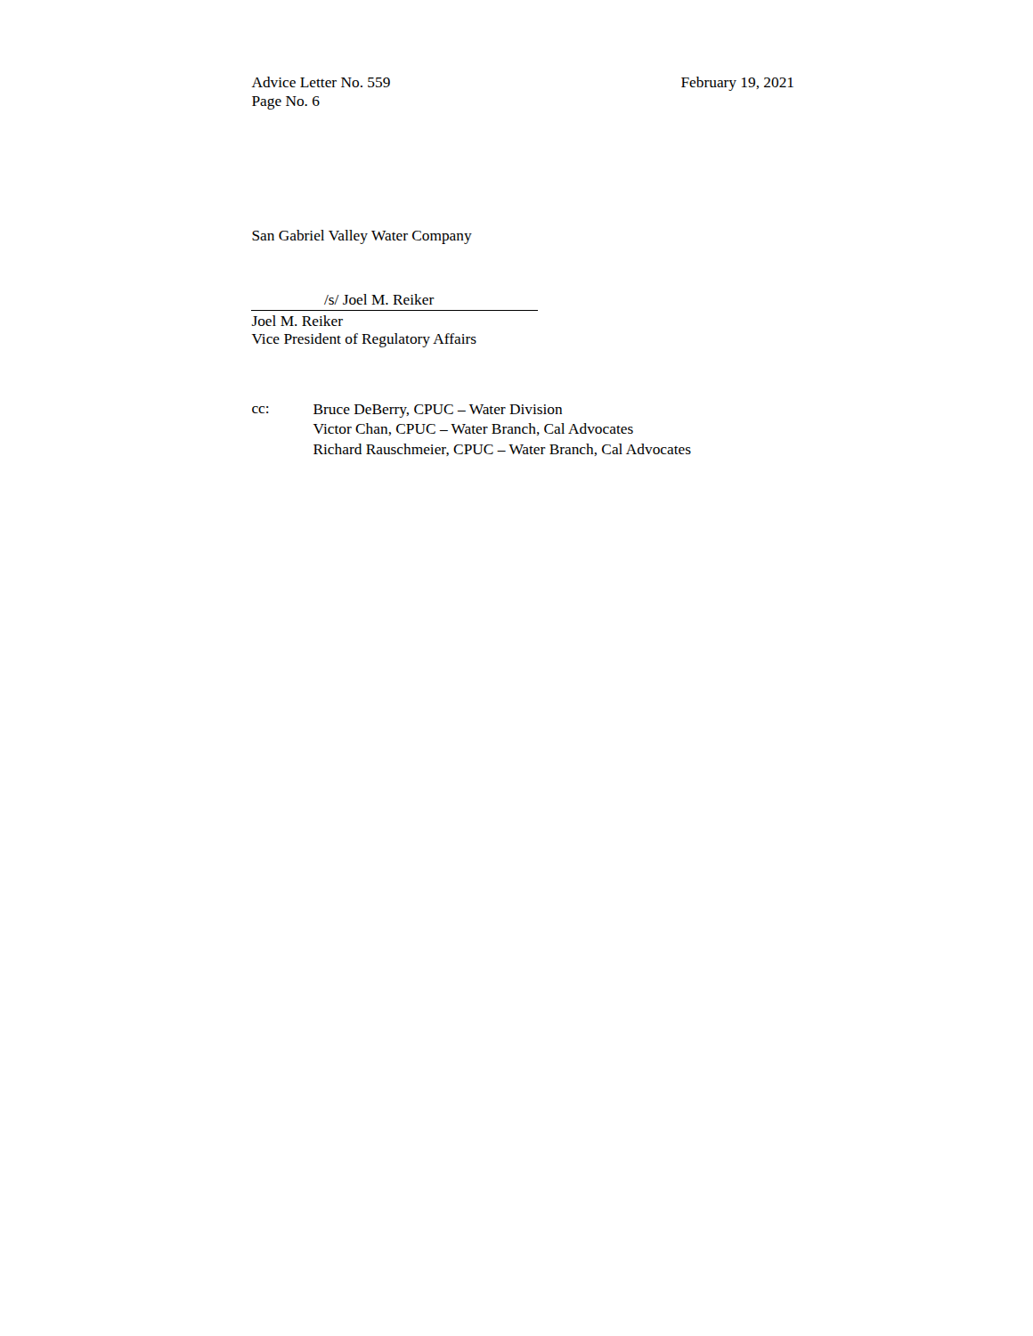Advice Letter No. 559
Page No. 6
February 19, 2021
San Gabriel Valley Water Company
/s/ Joel M. Reiker
Joel M. Reiker
Vice President of Regulatory Affairs
cc:
Bruce DeBerry, CPUC – Water Division
Victor Chan, CPUC – Water Branch, Cal Advocates
Richard Rauschmeier, CPUC – Water Branch, Cal Advocates